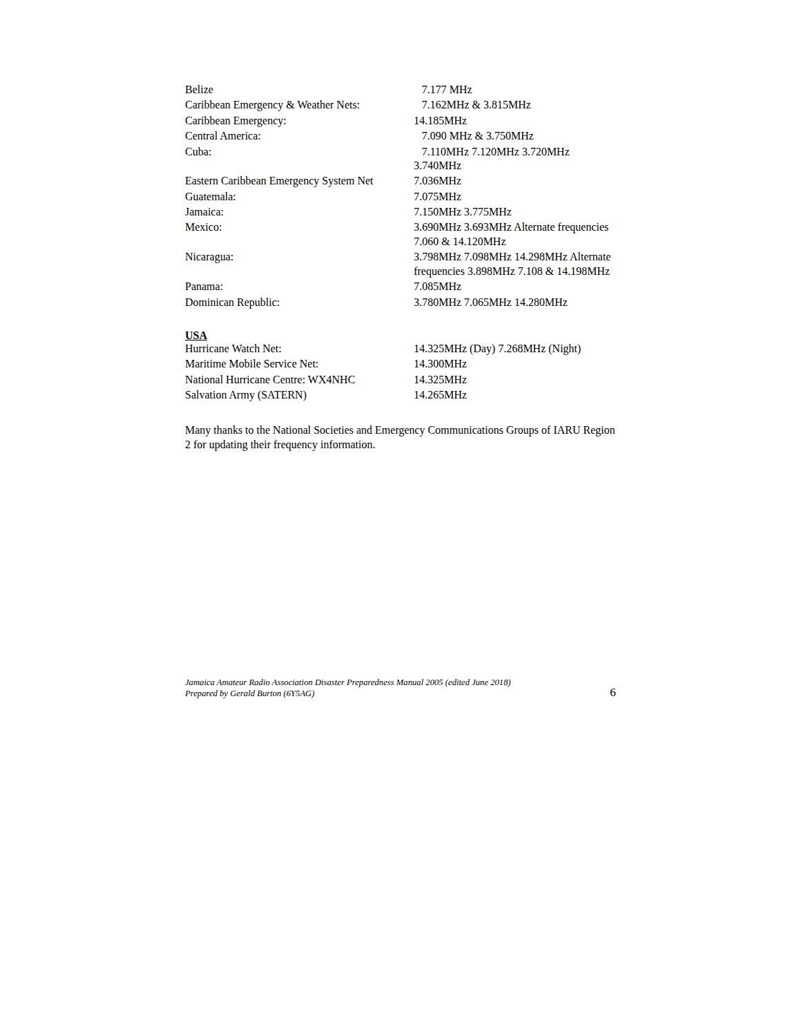| Belize | 7.177 MHz |
| Caribbean Emergency & Weather Nets: | 7.162MHz & 3.815MHz |
| Caribbean Emergency: | 14.185MHz |
| Central America: | 7.090 MHz & 3.750MHz |
| Cuba: | 7.110MHz 7.120MHz 3.720MHz 3.740MHz |
| Eastern Caribbean Emergency System Net | 7.036MHz |
| Guatemala: | 7.075MHz |
| Jamaica: | 7.150MHz 3.775MHz |
| Mexico: | 3.690MHz 3.693MHz Alternate frequencies 7.060 & 14.120MHz |
| Nicaragua: | 3.798MHz 7.098MHz 14.298MHz Alternate frequencies 3.898MHz 7.108 & 14.198MHz |
| Panama: | 7.085MHz |
| Dominican Republic: | 3.780MHz 7.065MHz 14.280MHz |
USA
| Hurricane Watch Net: | 14.325MHz (Day) 7.268MHz (Night) |
| Maritime Mobile Service Net: | 14.300MHz |
| National Hurricane Centre: WX4NHC | 14.325MHz |
| Salvation Army (SATERN) | 14.265MHz |
Many thanks to the National Societies and Emergency Communications Groups of IARU Region 2 for updating their frequency information.
Jamaica Amateur Radio Association Disaster Preparedness Manual 2005 (edited June 2018)
Prepared by Gerald Burton (6Y5AG)
6